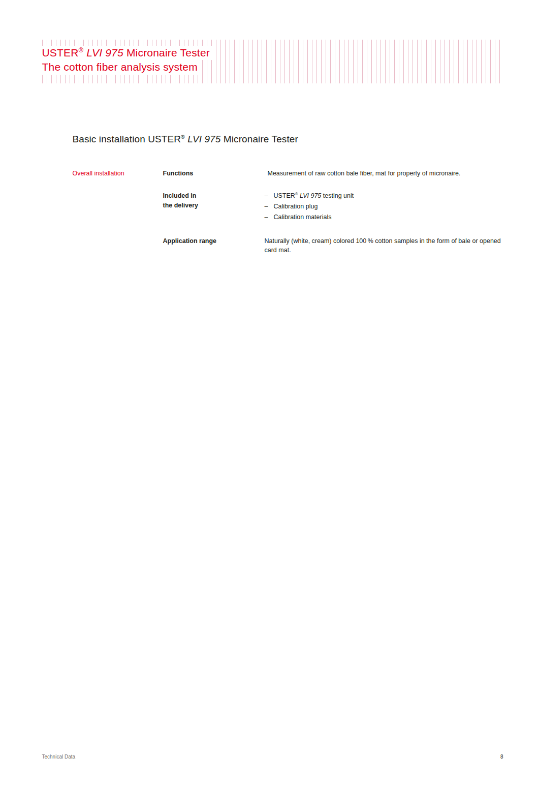USTER® LVI 975 Micronaire Tester
The cotton fiber analysis system
Basic installation USTER® LVI 975 Micronaire Tester
| Overall installation | Functions | Measurement of raw cotton bale fiber, mat for property of micronaire. |
| | Included in the delivery | USTER ® LVI 975 testing unit Calibration plug Calibration materials |
| | Application range | Naturally (white, cream) colored 100 % cotton samples in the form of bale or opened card mat. |
Technical Data
8